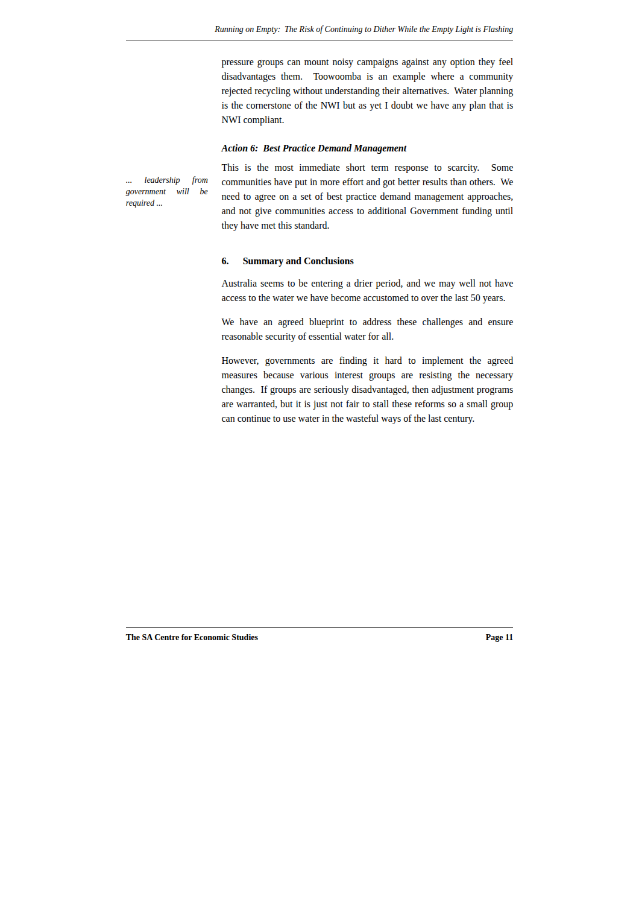Running on Empty: The Risk of Continuing to Dither While the Empty Light is Flashing
... leadership from government will be required ...
pressure groups can mount noisy campaigns against any option they feel disadvantages them. Toowoomba is an example where a community rejected recycling without understanding their alternatives. Water planning is the cornerstone of the NWI but as yet I doubt we have any plan that is NWI compliant.
Action 6: Best Practice Demand Management
This is the most immediate short term response to scarcity. Some communities have put in more effort and got better results than others. We need to agree on a set of best practice demand management approaches, and not give communities access to additional Government funding until they have met this standard.
6. Summary and Conclusions
Australia seems to be entering a drier period, and we may well not have access to the water we have become accustomed to over the last 50 years.
We have an agreed blueprint to address these challenges and ensure reasonable security of essential water for all.
However, governments are finding it hard to implement the agreed measures because various interest groups are resisting the necessary changes. If groups are seriously disadvantaged, then adjustment programs are warranted, but it is just not fair to stall these reforms so a small group can continue to use water in the wasteful ways of the last century.
The SA Centre for Economic Studies Page 11